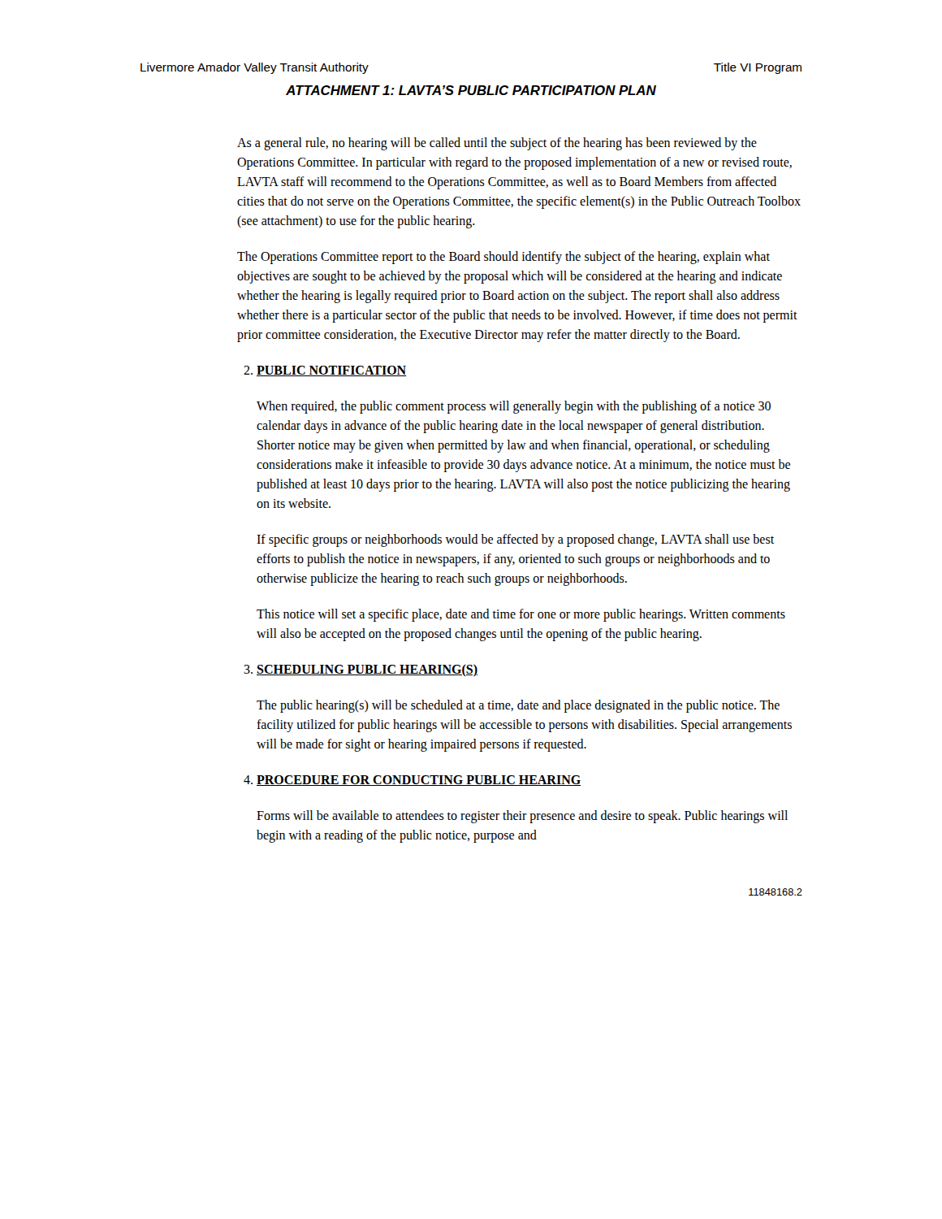Livermore Amador Valley Transit Authority Title VI Program
ATTACHMENT 1: LAVTA’S PUBLIC PARTICIPATION PLAN
As a general rule, no hearing will be called until the subject of the hearing has been reviewed by the Operations Committee. In particular with regard to the proposed implementation of a new or revised route, LAVTA staff will recommend to the Operations Committee, as well as to Board Members from affected cities that do not serve on the Operations Committee, the specific element(s) in the Public Outreach Toolbox (see attachment) to use for the public hearing.
The Operations Committee report to the Board should identify the subject of the hearing, explain what objectives are sought to be achieved by the proposal which will be considered at the hearing and indicate whether the hearing is legally required prior to Board action on the subject. The report shall also address whether there is a particular sector of the public that needs to be involved. However, if time does not permit prior committee consideration, the Executive Director may refer the matter directly to the Board.
Public Notification
When required, the public comment process will generally begin with the publishing of a notice 30 calendar days in advance of the public hearing date in the local newspaper of general distribution. Shorter notice may be given when permitted by law and when financial, operational, or scheduling considerations make it infeasible to provide 30 days advance notice. At a minimum, the notice must be published at least 10 days prior to the hearing. LAVTA will also post the notice publicizing the hearing on its website.
If specific groups or neighborhoods would be affected by a proposed change, LAVTA shall use best efforts to publish the notice in newspapers, if any, oriented to such groups or neighborhoods and to otherwise publicize the hearing to reach such groups or neighborhoods.
This notice will set a specific place, date and time for one or more public hearings. Written comments will also be accepted on the proposed changes until the opening of the public hearing.
Scheduling Public Hearing(s)
The public hearing(s) will be scheduled at a time, date and place designated in the public notice. The facility utilized for public hearings will be accessible to persons with disabilities. Special arrangements will be made for sight or hearing impaired persons if requested.
Procedure for Conducting Public Hearing
Forms will be available to attendees to register their presence and desire to speak. Public hearings will begin with a reading of the public notice, purpose and
11848168.2